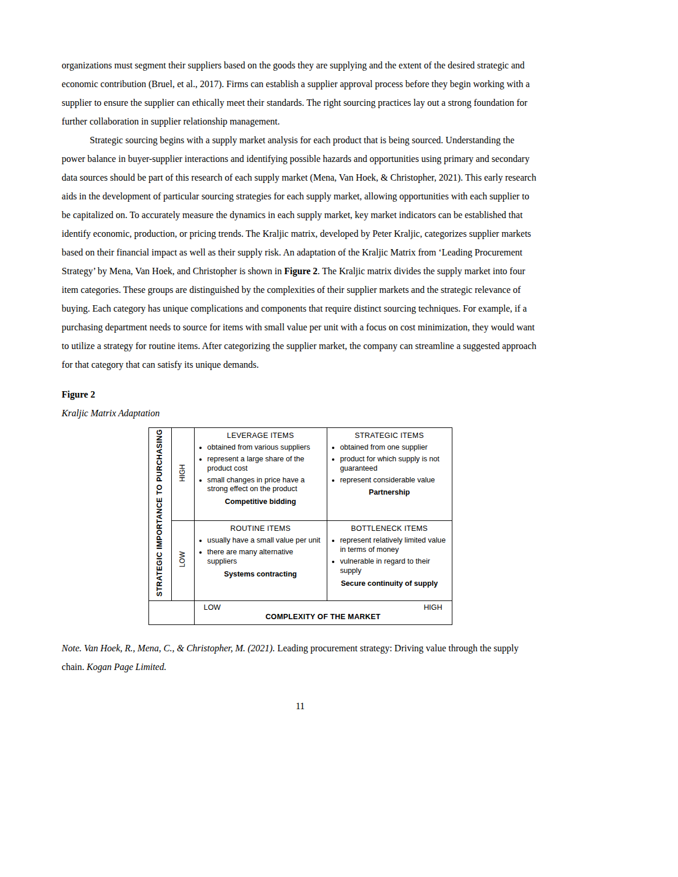organizations must segment their suppliers based on the goods they are supplying and the extent of the desired strategic and economic contribution (Bruel, et al., 2017). Firms can establish a supplier approval process before they begin working with a supplier to ensure the supplier can ethically meet their standards. The right sourcing practices lay out a strong foundation for further collaboration in supplier relationship management.
Strategic sourcing begins with a supply market analysis for each product that is being sourced. Understanding the power balance in buyer-supplier interactions and identifying possible hazards and opportunities using primary and secondary data sources should be part of this research of each supply market (Mena, Van Hoek, & Christopher, 2021). This early research aids in the development of particular sourcing strategies for each supply market, allowing opportunities with each supplier to be capitalized on. To accurately measure the dynamics in each supply market, key market indicators can be established that identify economic, production, or pricing trends. The Kraljic matrix, developed by Peter Kraljic, categorizes supplier markets based on their financial impact as well as their supply risk. An adaptation of the Kraljic Matrix from ‘Leading Procurement Strategy’ by Mena, Van Hoek, and Christopher is shown in Figure 2. The Kraljic matrix divides the supply market into four item categories. These groups are distinguished by the complexities of their supplier markets and the strategic relevance of buying. Each category has unique complications and components that require distinct sourcing techniques. For example, if a purchasing department needs to source for items with small value per unit with a focus on cost minimization, they would want to utilize a strategy for routine items. After categorizing the supplier market, the company can streamline a suggested approach for that category that can satisfy its unique demands.
Figure 2
Kraljic Matrix Adaptation
| STRATEGIC IMPORTANCE TO PURCHASING | HIGH | LEVERAGE ITEMS obtained from various suppliers represent a large share of the product cost small changes in price have a strong effect on the product Competitive bidding | STRATEGIC ITEMS obtained from one supplier product for which supply is not guaranteed represent considerable value Partnership |
| LOW | ROUTINE ITEMS usually have a small value per unit there are many alternative suppliers Systems contracting | BOTTLENECK ITEMS represent relatively limited value in terms of money vulnerable in regard to their supply Secure continuity of supply |
| | LOW HIGH COMPLEXITY OF THE MARKET |
Note. Van Hoek, R., Mena, C., & Christopher, M. (2021). Leading procurement strategy: Driving value through the supply chain. Kogan Page Limited.
11